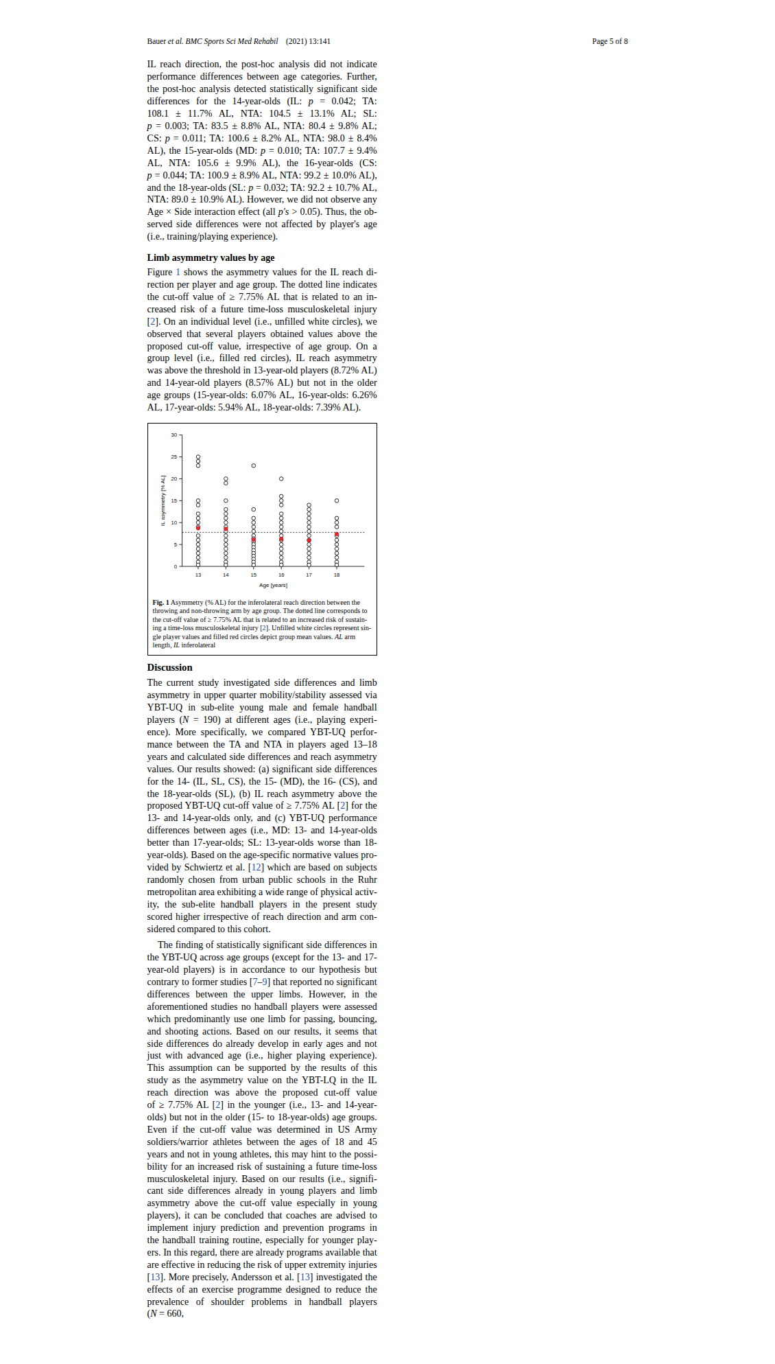Bauer et al. BMC Sports Sci Med Rehabil (2021) 13:141
Page 5 of 8
IL reach direction, the post-hoc analysis did not indicate performance differences between age categories. Further, the post-hoc analysis detected statistically significant side differences for the 14-year-olds (IL: p = 0.042; TA: 108.1 ± 11.7% AL, NTA: 104.5 ± 13.1% AL; SL: p = 0.003; TA: 83.5 ± 8.8% AL, NTA: 80.4 ± 9.8% AL; CS: p = 0.011; TA: 100.6 ± 8.2% AL, NTA: 98.0 ± 8.4% AL), the 15-year-olds (MD: p = 0.010; TA: 107.7 ± 9.4% AL, NTA: 105.6 ± 9.9% AL), the 16-year-olds (CS: p = 0.044; TA: 100.9 ± 8.9% AL, NTA: 99.2 ± 10.0% AL), and the 18-year-olds (SL: p = 0.032; TA: 92.2 ± 10.7% AL, NTA: 89.0 ± 10.9% AL). However, we did not observe any Age × Side interaction effect (all p's > 0.05). Thus, the observed side differences were not affected by player's age (i.e., training/playing experience).
Limb asymmetry values by age
Figure 1 shows the asymmetry values for the IL reach direction per player and age group. The dotted line indicates the cut-off value of ≥ 7.75% AL that is related to an increased risk of a future time-loss musculoskeletal injury [2]. On an individual level (i.e., unfilled white circles), we observed that several players obtained values above the proposed cut-off value, irrespective of age group. On a group level (i.e., filled red circles), IL reach asymmetry was above the threshold in 13-year-old players (8.72% AL) and 14-year-old players (8.57% AL) but not in the older age groups (15-year-olds: 6.07% AL, 16-year-olds: 6.26% AL, 17-year-olds: 5.94% AL, 18-year-olds: 7.39% AL).
0 5 10 15 20 25 30 13 14 15 16 17 18 IL asymmetry [% AL] Age [years]
Fig. 1 Asymmetry (% AL) for the inferolateral reach direction between the throwing and non-throwing arm by age group. The dotted line corresponds to the cut-off value of ≥ 7.75% AL that is related to an increased risk of sustaining a time-loss musculoskeletal injury [2]. Unfilled white circles represent single player values and filled red circles depict group mean values. AL arm length, IL inferolateral
Discussion
The current study investigated side differences and limb asymmetry in upper quarter mobility/stability assessed via YBT-UQ in sub-elite young male and female handball players (N = 190) at different ages (i.e., playing experience). More specifically, we compared YBT-UQ performance between the TA and NTA in players aged 13–18 years and calculated side differences and reach asymmetry values. Our results showed: (a) significant side differences for the 14- (IL, SL, CS), the 15- (MD), the 16- (CS), and the 18-year-olds (SL), (b) IL reach asymmetry above the proposed YBT-UQ cut-off value of ≥ 7.75% AL [2] for the 13- and 14-year-olds only, and (c) YBT-UQ performance differences between ages (i.e., MD: 13- and 14-year-olds better than 17-year-olds; SL: 13-year-olds worse than 18-year-olds). Based on the age-specific normative values provided by Schwiertz et al. [12] which are based on subjects randomly chosen from urban public schools in the Ruhr metropolitan area exhibiting a wide range of physical activity, the sub-elite handball players in the present study scored higher irrespective of reach direction and arm considered compared to this cohort.
The finding of statistically significant side differences in the YBT-UQ across age groups (except for the 13- and 17-year-old players) is in accordance to our hypothesis but contrary to former studies [7–9] that reported no significant differences between the upper limbs. However, in the aforementioned studies no handball players were assessed which predominantly use one limb for passing, bouncing, and shooting actions. Based on our results, it seems that side differences do already develop in early ages and not just with advanced age (i.e., higher playing experience). This assumption can be supported by the results of this study as the asymmetry value on the YBT-LQ in the IL reach direction was above the proposed cut-off value of ≥ 7.75% AL [2] in the younger (i.e., 13- and 14-year-olds) but not in the older (15- to 18-year-olds) age groups. Even if the cut-off value was determined in US Army soldiers/warrior athletes between the ages of 18 and 45 years and not in young athletes, this may hint to the possibility for an increased risk of sustaining a future time-loss musculoskeletal injury. Based on our results (i.e., significant side differences already in young players and limb asymmetry above the cut-off value especially in young players), it can be concluded that coaches are advised to implement injury prediction and prevention programs in the handball training routine, especially for younger players. In this regard, there are already programs available that are effective in reducing the risk of upper extremity injuries [13]. More precisely, Andersson et al. [13] investigated the effects of an exercise programme designed to reduce the prevalence of shoulder problems in handball players (N = 660,